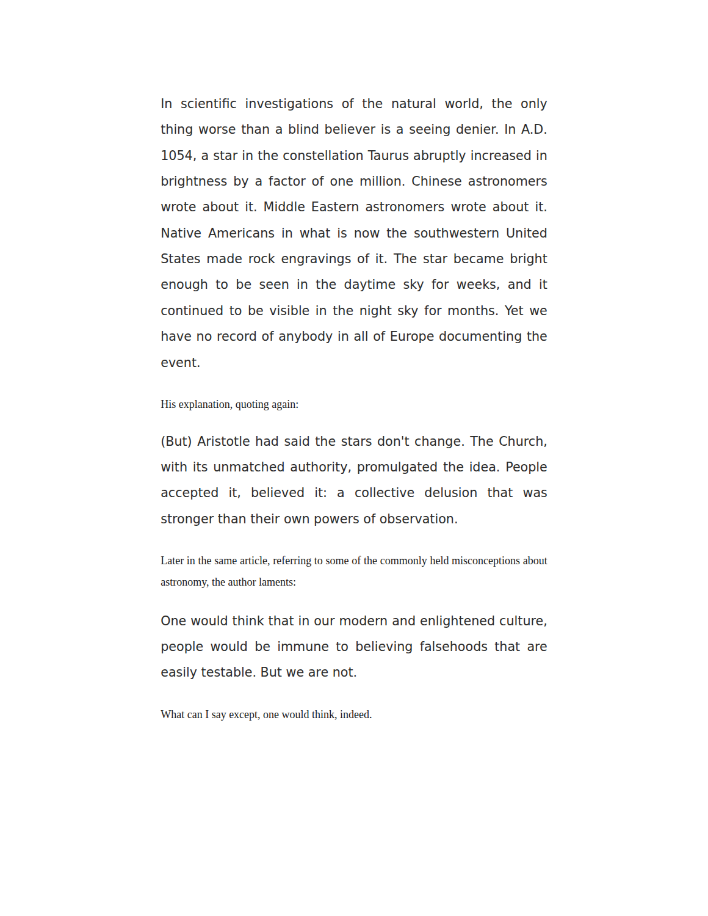In scientific investigations of the natural world, the only thing worse than a blind believer is a seeing denier. In A.D. 1054, a star in the constellation Taurus abruptly increased in brightness by a factor of one million. Chinese astronomers wrote about it. Middle Eastern astronomers wrote about it. Native Americans in what is now the southwestern United States made rock engravings of it. The star became bright enough to be seen in the daytime sky for weeks, and it continued to be visible in the night sky for months. Yet we have no record of anybody in all of Europe documenting the event.
His explanation, quoting again:
(But) Aristotle had said the stars don't change. The Church, with its unmatched authority, promulgated the idea. People accepted it, believed it: a collective delusion that was stronger than their own powers of observation.
Later in the same article, referring to some of the commonly held misconceptions about astronomy, the author laments:
One would think that in our modern and enlightened culture, people would be immune to believing falsehoods that are easily testable. But we are not.
What can I say except, one would think, indeed.